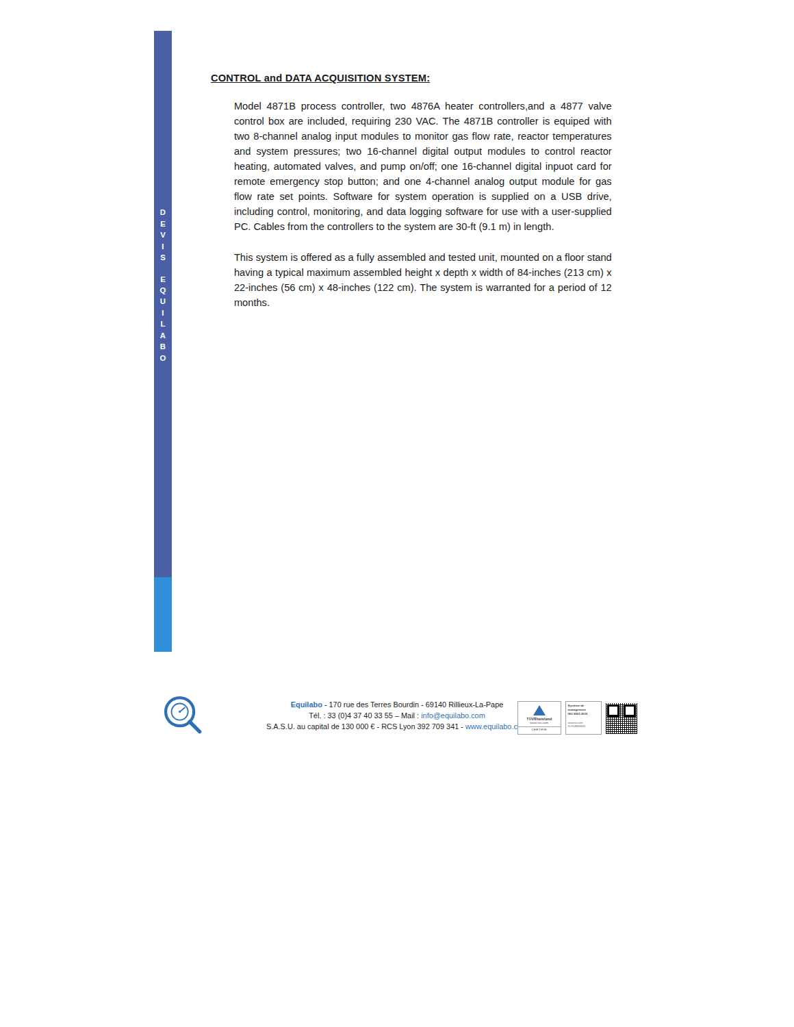D E V I S
E Q U I L A B O
CONTROL and DATA ACQUISITION SYSTEM:
Model 4871B process controller, two 4876A heater controllers,and a 4877 valve control box are included, requiring 230 VAC. The 4871B controller is equiped with two 8-channel analog input modules to monitor gas flow rate, reactor temperatures and system pressures; two 16-channel digital output modules to control reactor heating, automated valves, and pump on/off; one 16-channel digital inpuot card for remote emergency stop button; and one 4-channel analog output module for gas flow rate set points. Software for system operation is supplied on a USB drive, including control, monitoring, and data logging software for use with a user-supplied PC. Cables from the controllers to the system are 30-ft (9.1 m) in length.
This system is offered as a fully assembled and tested unit, mounted on a floor stand having a typical maximum assembled height x depth x width of 84-inches (213 cm) x 22-inches (56 cm) x 48-inches (122 cm). The system is warranted for a period of 12 months.
Equilabo - 170 rue des Terres Bourdin - 69140 Rillieux-La-Pape
Tél. : 33 (0)4 37 40 33 55 – Mail : info@equilabo.com
S.A.S.U. au capital de 130 000 € - RCS Lyon 392 709 341 - www.equilabo.com
TÜVRheinland
www.tuv.com
CERTIFIE
Système de
management
ISO 9001:2015
www.tuv.com
ID 9108632605